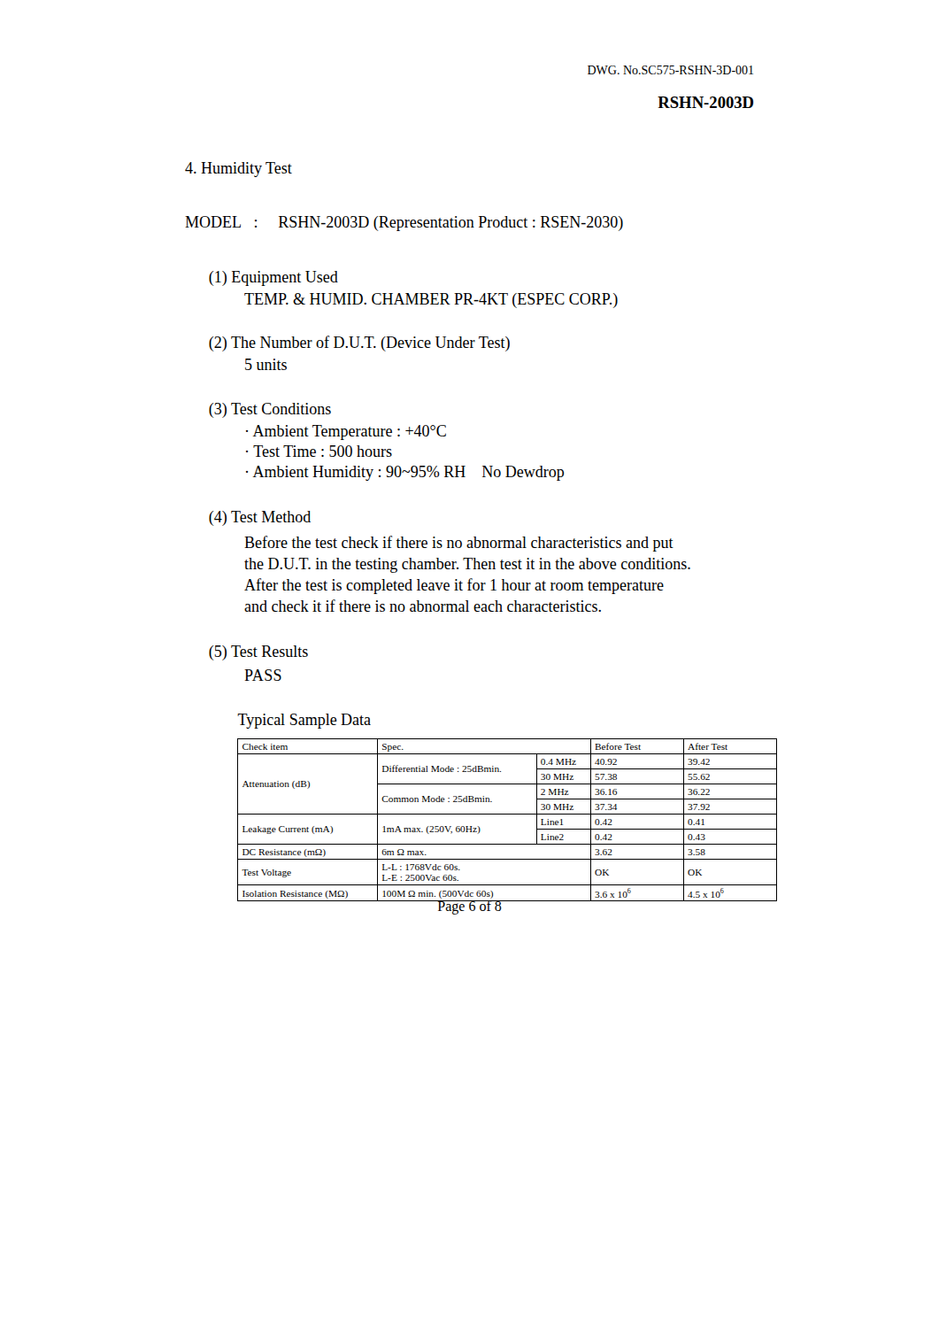DWG. No.SC575-RSHN-3D-001
RSHN-2003D
4. Humidity Test
MODEL : RSHN-2003D (Representation Product : RSEN-2030)
(1) Equipment Used
TEMP. & HUMID. CHAMBER PR-4KT (ESPEC CORP.)
(2) The Number of D.U.T. (Device Under Test)
5 units
(3) Test Conditions
· Ambient Temperature : +40°C
· Test Time : 500 hours
· Ambient Humidity : 90~95% RH No Dewdrop
(4) Test Method
Before the test check if there is no abnormal characteristics and put
the D.U.T. in the testing chamber. Then test it in the above conditions.
After the test is completed leave it for 1 hour at room temperature
and check it if there is no abnormal each characteristics.
(5) Test Results
PASS
Typical Sample Data
| Check item | Spec. | Before Test | After Test |
| Attenuation (dB) | Differential Mode : 25dBmin. | 0.4 MHz | 40.92 | 39.42 |
| 30 MHz | 57.38 | 55.62 |
| Common Mode : 25dBmin. | 2 MHz | 36.16 | 36.22 |
| 30 MHz | 37.34 | 37.92 |
| Leakage Current (mA) | 1mA max. (250V, 60Hz) | Line1 | 0.42 | 0.41 |
| Line2 | 0.42 | 0.43 |
| DC Resistance (mΩ) | 6m Ω max. | 3.62 | 3.58 |
| Test Voltage | L-L : 1768Vdc 60s. L-E : 2500Vac 60s. | OK | OK |
| Isolation Resistance (MΩ) | 100M Ω min. (500Vdc 60s) | 3.6 x 10 6 | 4.5 x 10 6 |
Page 6 of 8